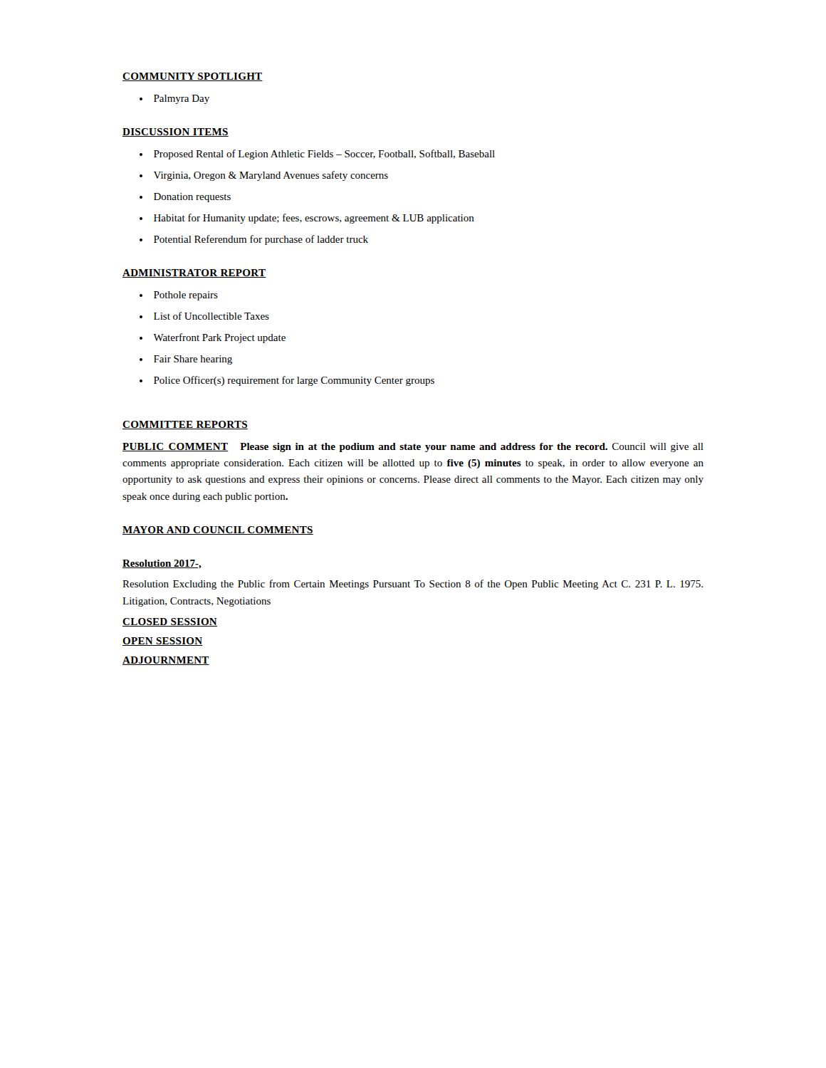COMMUNITY SPOTLIGHT
Palmyra Day
DISCUSSION ITEMS
Proposed Rental of Legion Athletic Fields – Soccer, Football, Softball, Baseball
Virginia, Oregon & Maryland Avenues safety concerns
Donation requests
Habitat for Humanity update; fees, escrows, agreement & LUB application
Potential Referendum for purchase of ladder truck
ADMINISTRATOR REPORT
Pothole repairs
List of Uncollectible Taxes
Waterfront Park Project update
Fair Share hearing
Police Officer(s) requirement for large Community Center groups
COMMITTEE REPORTS
PUBLIC COMMENT Please sign in at the podium and state your name and address for the record. Council will give all comments appropriate consideration. Each citizen will be allotted up to five (5) minutes to speak, in order to allow everyone an opportunity to ask questions and express their opinions or concerns. Please direct all comments to the Mayor. Each citizen may only speak once during each public portion.
MAYOR AND COUNCIL COMMENTS
Resolution 2017-,
Resolution Excluding the Public from Certain Meetings Pursuant To Section 8 of the Open Public Meeting Act C. 231 P. L. 1975. Litigation, Contracts, Negotiations
CLOSED SESSION
OPEN SESSION
ADJOURNMENT